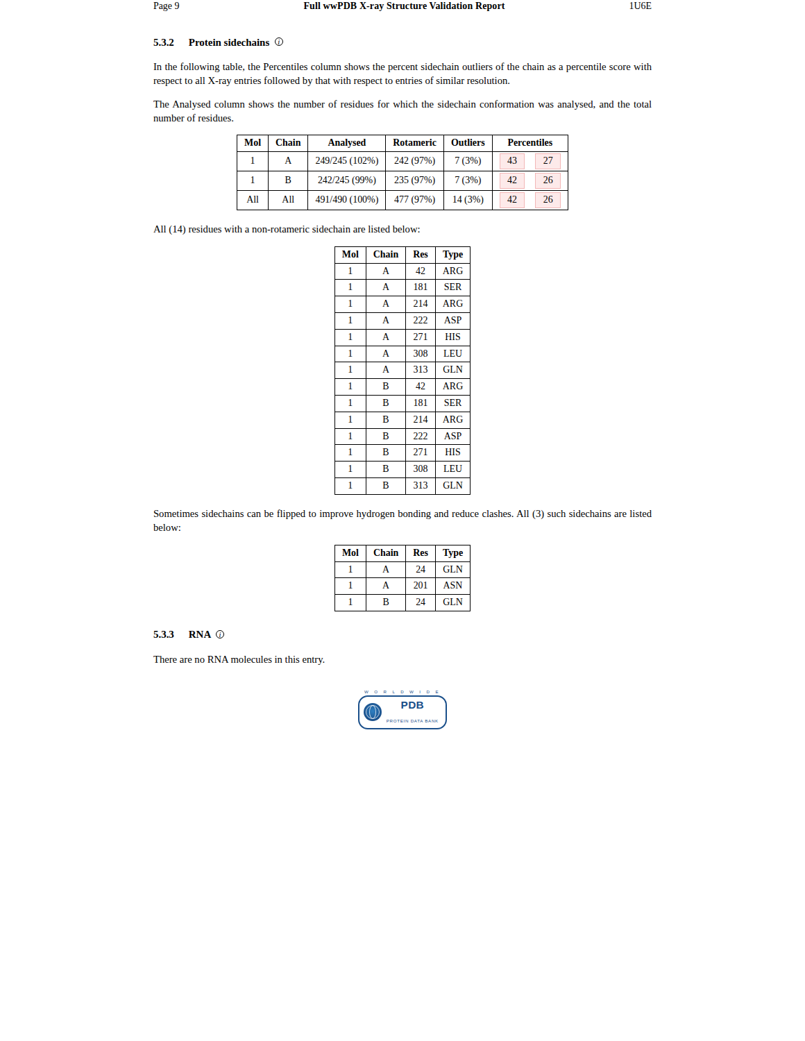Page 9
Full wwPDB X-ray Structure Validation Report
1U6E
5.3.2 Protein sidechains i
In the following table, the Percentiles column shows the percent sidechain outliers of the chain as a percentile score with respect to all X-ray entries followed by that with respect to entries of similar resolution.
The Analysed column shows the number of residues for which the sidechain conformation was analysed, and the total number of residues.
| Mol | Chain | Analysed | Rotameric | Outliers | Percentiles |
| --- | --- | --- | --- | --- | --- |
| 1 | A | 249/245 (102%) | 242 (97%) | 7 (3%) | 43 27 |
| 1 | B | 242/245 (99%) | 235 (97%) | 7 (3%) | 42 26 |
| All | All | 491/490 (100%) | 477 (97%) | 14 (3%) | 42 26 |
All (14) residues with a non-rotameric sidechain are listed below:
| Mol | Chain | Res | Type |
| --- | --- | --- | --- |
| 1 | A | 42 | ARG |
| 1 | A | 181 | SER |
| 1 | A | 214 | ARG |
| 1 | A | 222 | ASP |
| 1 | A | 271 | HIS |
| 1 | A | 308 | LEU |
| 1 | A | 313 | GLN |
| 1 | B | 42 | ARG |
| 1 | B | 181 | SER |
| 1 | B | 214 | ARG |
| 1 | B | 222 | ASP |
| 1 | B | 271 | HIS |
| 1 | B | 308 | LEU |
| 1 | B | 313 | GLN |
Sometimes sidechains can be flipped to improve hydrogen bonding and reduce clashes. All (3) such sidechains are listed below:
| Mol | Chain | Res | Type |
| --- | --- | --- | --- |
| 1 | A | 24 | GLN |
| 1 | A | 201 | ASN |
| 1 | B | 24 | GLN |
5.3.3 RNA i
There are no RNA molecules in this entry.
W O R L D W I D E
PDB
PROTEIN DATA BANK